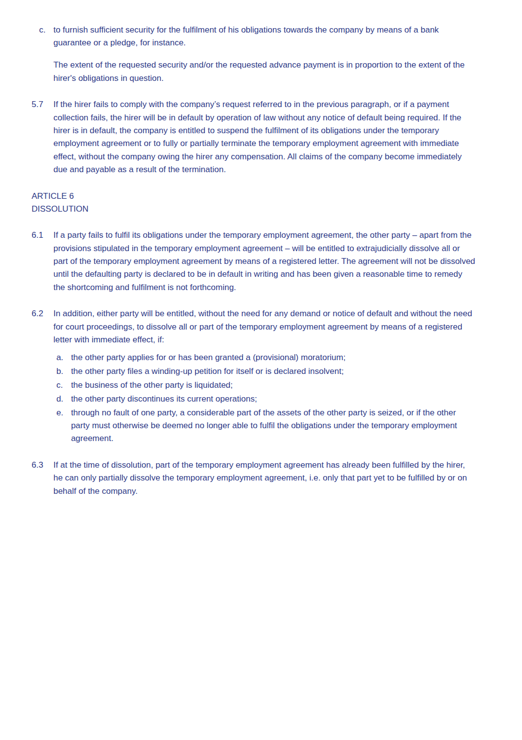c. to furnish sufficient security for the fulfilment of his obligations towards the company by means of a bank guarantee or a pledge, for instance.
The extent of the requested security and/or the requested advance payment is in proportion to the extent of the hirer's obligations in question.
5.7 If the hirer fails to comply with the company’s request referred to in the previous paragraph, or if a payment collection fails, the hirer will be in default by operation of law without any notice of default being required. If the hirer is in default, the company is entitled to suspend the fulfilment of its obligations under the temporary employment agreement or to fully or partially terminate the temporary employment agreement with immediate effect, without the company owing the hirer any compensation. All claims of the company become immediately due and payable as a result of the termination.
ARTICLE 6
DISSOLUTION
6.1 If a party fails to fulfil its obligations under the temporary employment agreement, the other party – apart from the provisions stipulated in the temporary employment agreement – will be entitled to extrajudicially dissolve all or part of the temporary employment agreement by means of a registered letter. The agreement will not be dissolved until the defaulting party is declared to be in default in writing and has been given a reasonable time to remedy the shortcoming and fulfilment is not forthcoming.
6.2 In addition, either party will be entitled, without the need for any demand or notice of default and without the need for court proceedings, to dissolve all or part of the temporary employment agreement by means of a registered letter with immediate effect, if:
a. the other party applies for or has been granted a (provisional) moratorium;
b. the other party files a winding-up petition for itself or is declared insolvent;
c. the business of the other party is liquidated;
d. the other party discontinues its current operations;
e. through no fault of one party, a considerable part of the assets of the other party is seized, or if the other party must otherwise be deemed no longer able to fulfil the obligations under the temporary employment agreement.
6.3 If at the time of dissolution, part of the temporary employment agreement has already been fulfilled by the hirer, he can only partially dissolve the temporary employment agreement, i.e. only that part yet to be fulfilled by or on behalf of the company.